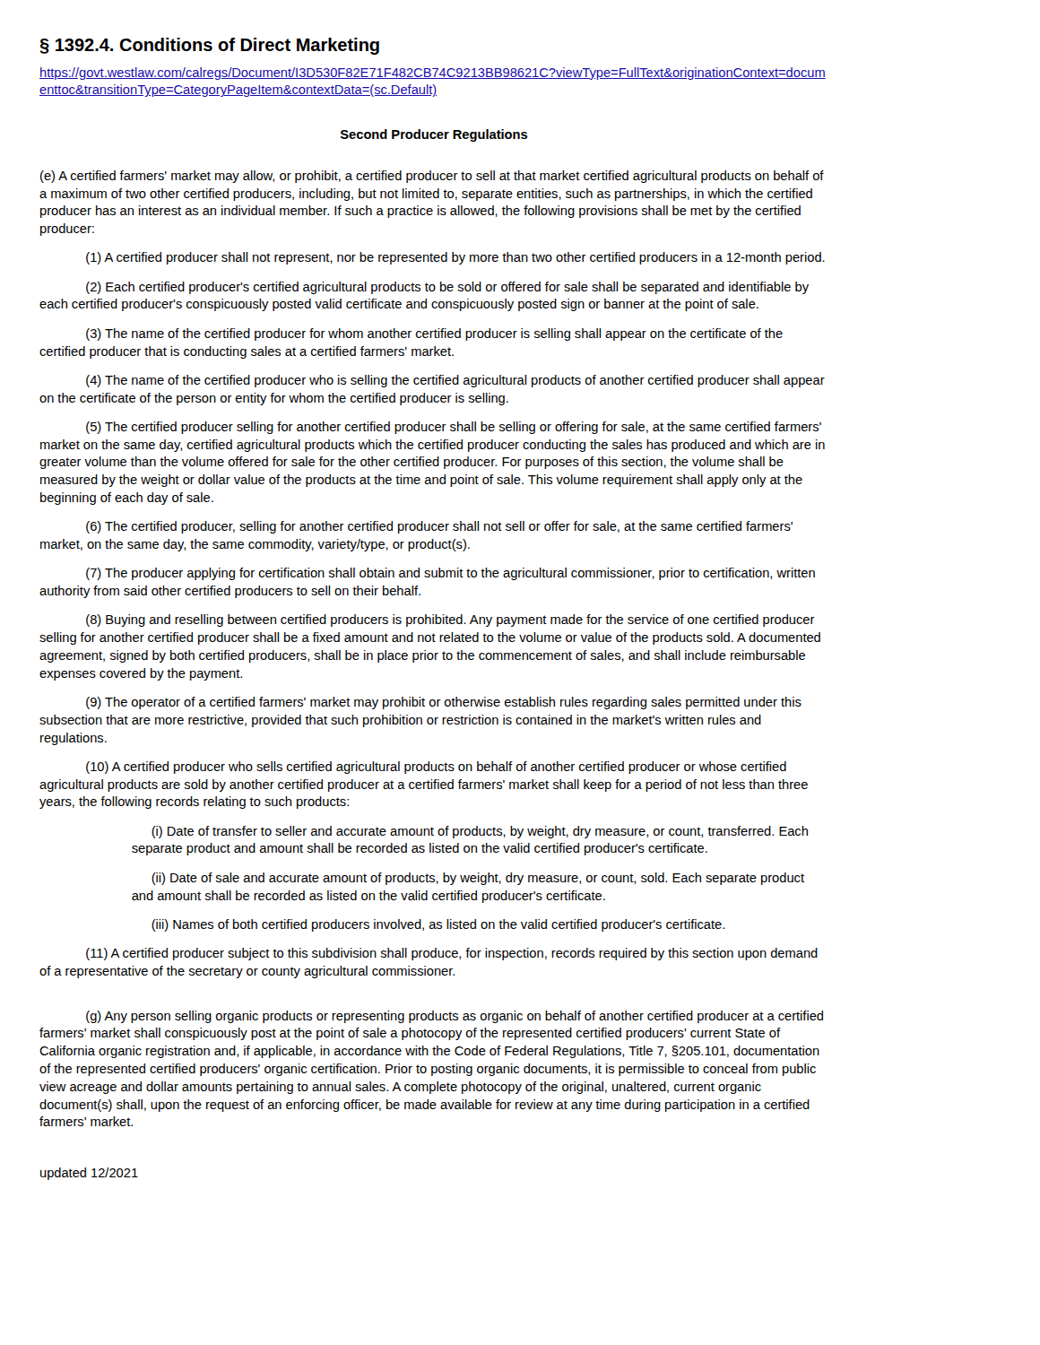§ 1392.4. Conditions of Direct Marketing
https://govt.westlaw.com/calregs/Document/I3D530F82E71F482CB74C9213BB98621C?viewType=FullText&originationContext=documenttoc&transitionType=CategoryPageItem&contextData=(sc.Default)
Second Producer Regulations
(e) A certified farmers' market may allow, or prohibit, a certified producer to sell at that market certified agricultural products on behalf of a maximum of two other certified producers, including, but not limited to, separate entities, such as partnerships, in which the certified producer has an interest as an individual member. If such a practice is allowed, the following provisions shall be met by the certified producer:
(1) A certified producer shall not represent, nor be represented by more than two other certified producers in a 12-month period.
(2) Each certified producer's certified agricultural products to be sold or offered for sale shall be separated and identifiable by each certified producer's conspicuously posted valid certificate and conspicuously posted sign or banner at the point of sale.
(3) The name of the certified producer for whom another certified producer is selling shall appear on the certificate of the certified producer that is conducting sales at a certified farmers' market.
(4) The name of the certified producer who is selling the certified agricultural products of another certified producer shall appear on the certificate of the person or entity for whom the certified producer is selling.
(5) The certified producer selling for another certified producer shall be selling or offering for sale, at the same certified farmers' market on the same day, certified agricultural products which the certified producer conducting the sales has produced and which are in greater volume than the volume offered for sale for the other certified producer. For purposes of this section, the volume shall be measured by the weight or dollar value of the products at the time and point of sale. This volume requirement shall apply only at the beginning of each day of sale.
(6) The certified producer, selling for another certified producer shall not sell or offer for sale, at the same certified farmers' market, on the same day, the same commodity, variety/type, or product(s).
(7) The producer applying for certification shall obtain and submit to the agricultural commissioner, prior to certification, written authority from said other certified producers to sell on their behalf.
(8) Buying and reselling between certified producers is prohibited. Any payment made for the service of one certified producer selling for another certified producer shall be a fixed amount and not related to the volume or value of the products sold. A documented agreement, signed by both certified producers, shall be in place prior to the commencement of sales, and shall include reimbursable expenses covered by the payment.
(9) The operator of a certified farmers' market may prohibit or otherwise establish rules regarding sales permitted under this subsection that are more restrictive, provided that such prohibition or restriction is contained in the market's written rules and regulations.
(10) A certified producer who sells certified agricultural products on behalf of another certified producer or whose certified agricultural products are sold by another certified producer at a certified farmers' market shall keep for a period of not less than three years, the following records relating to such products:
(i) Date of transfer to seller and accurate amount of products, by weight, dry measure, or count, transferred. Each separate product and amount shall be recorded as listed on the valid certified producer's certificate.
(ii) Date of sale and accurate amount of products, by weight, dry measure, or count, sold. Each separate product and amount shall be recorded as listed on the valid certified producer's certificate.
(iii) Names of both certified producers involved, as listed on the valid certified producer's certificate.
(11) A certified producer subject to this subdivision shall produce, for inspection, records required by this section upon demand of a representative of the secretary or county agricultural commissioner.
(g) Any person selling organic products or representing products as organic on behalf of another certified producer at a certified farmers' market shall conspicuously post at the point of sale a photocopy of the represented certified producers' current State of California organic registration and, if applicable, in accordance with the Code of Federal Regulations, Title 7, §205.101, documentation of the represented certified producers' organic certification. Prior to posting organic documents, it is permissible to conceal from public view acreage and dollar amounts pertaining to annual sales. A complete photocopy of the original, unaltered, current organic document(s) shall, upon the request of an enforcing officer, be made available for review at any time during participation in a certified farmers' market.
updated 12/2021